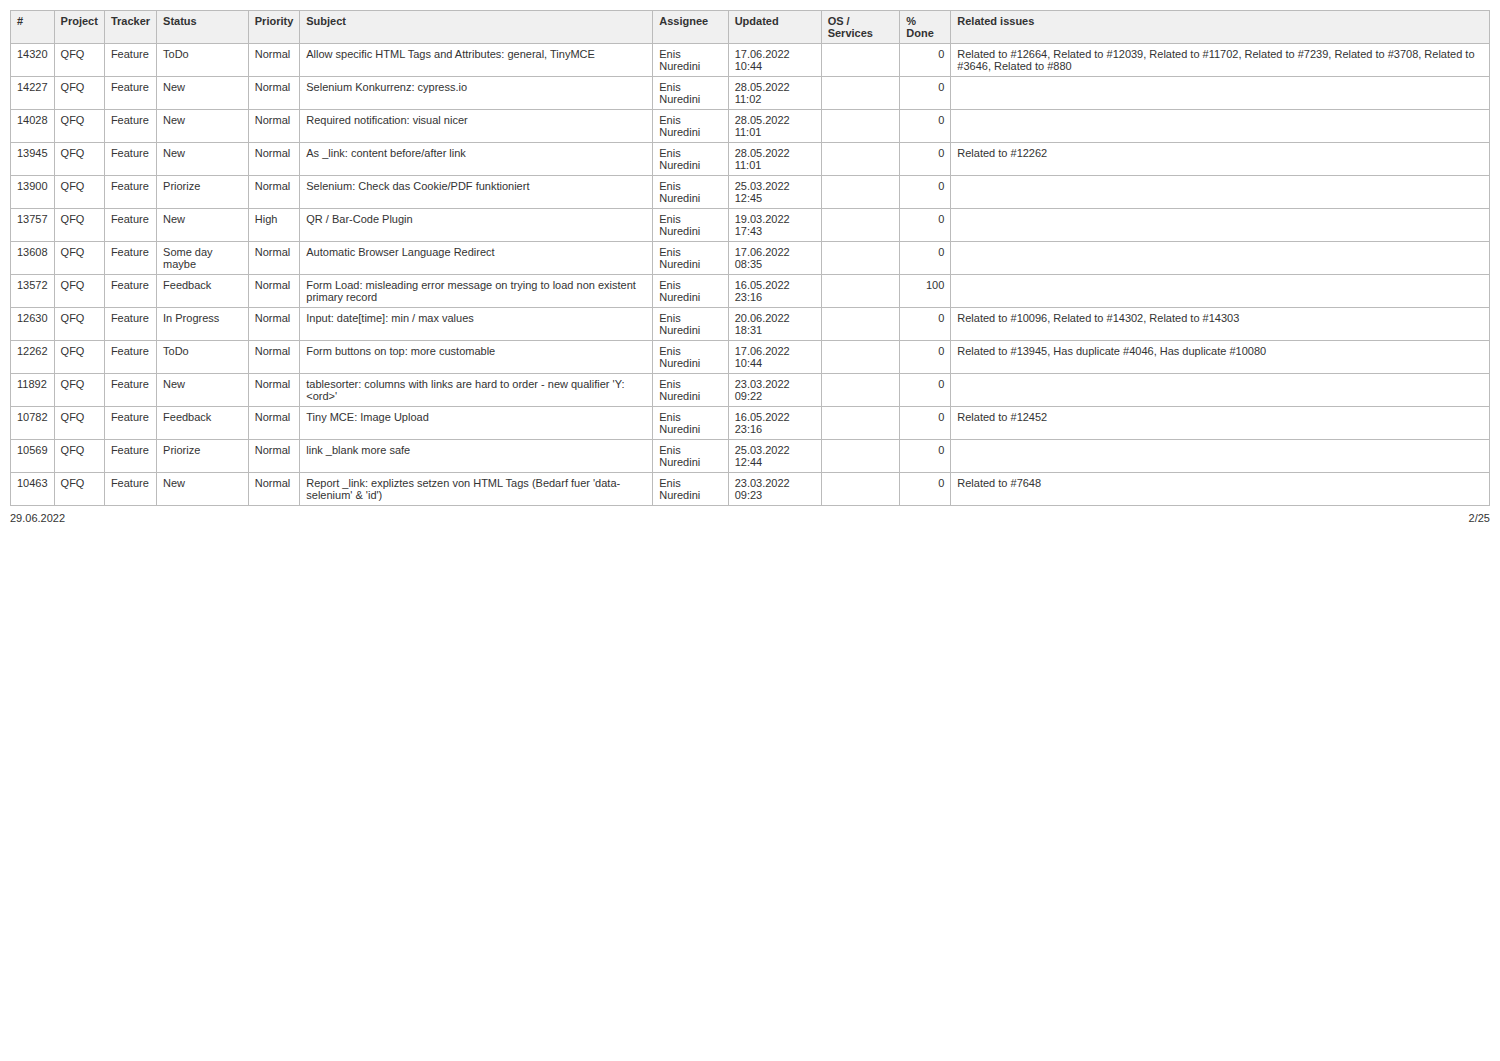| # | Project | Tracker | Status | Priority | Subject | Assignee | Updated | OS / Services | % Done | Related issues |
| --- | --- | --- | --- | --- | --- | --- | --- | --- | --- | --- |
| 14320 | QFQ | Feature | ToDo | Normal | Allow specific HTML Tags and Attributes: general, TinyMCE | Enis Nuredini | 17.06.2022 10:44 | | 0 | Related to #12664, Related to #12039, Related to #11702, Related to #7239, Related to #3708, Related to #3646, Related to #880 |
| 14227 | QFQ | Feature | New | Normal | Selenium Konkurrenz: cypress.io | Enis Nuredini | 28.05.2022 11:02 | | 0 | |
| 14028 | QFQ | Feature | New | Normal | Required notification: visual nicer | Enis Nuredini | 28.05.2022 11:01 | | 0 | |
| 13945 | QFQ | Feature | New | Normal | As _link: content before/after link | Enis Nuredini | 28.05.2022 11:01 | | 0 | Related to #12262 |
| 13900 | QFQ | Feature | Priorize | Normal | Selenium: Check das Cookie/PDF funktioniert | Enis Nuredini | 25.03.2022 12:45 | | 0 | |
| 13757 | QFQ | Feature | New | High | QR / Bar-Code Plugin | Enis Nuredini | 19.03.2022 17:43 | | 0 | |
| 13608 | QFQ | Feature | Some day maybe | Normal | Automatic Browser Language Redirect | Enis Nuredini | 17.06.2022 08:35 | | 0 | |
| 13572 | QFQ | Feature | Feedback | Normal | Form Load: misleading error message on trying to load non existent primary record | Enis Nuredini | 16.05.2022 23:16 | | 100 | |
| 12630 | QFQ | Feature | In Progress | Normal | Input: date[time]: min / max values | Enis Nuredini | 20.06.2022 18:31 | | 0 | Related to #10096, Related to #14302, Related to #14303 |
| 12262 | QFQ | Feature | ToDo | Normal | Form buttons on top: more customable | Enis Nuredini | 17.06.2022 10:44 | | 0 | Related to #13945, Has duplicate #4046, Has duplicate #10080 |
| 11892 | QFQ | Feature | New | Normal | tablesorter: columns with links are hard to order - new qualifier 'Y:<ord>' | Enis Nuredini | 23.03.2022 09:22 | | 0 | |
| 10782 | QFQ | Feature | Feedback | Normal | Tiny MCE: Image Upload | Enis Nuredini | 16.05.2022 23:16 | | 0 | Related to #12452 |
| 10569 | QFQ | Feature | Priorize | Normal | link _blank more safe | Enis Nuredini | 25.03.2022 12:44 | | 0 | |
| 10463 | QFQ | Feature | New | Normal | Report _link: expliztes setzen von HTML Tags (Bedarf fuer 'data-selenium' & 'id') | Enis Nuredini | 23.03.2022 09:23 | | 0 | Related to #7648 |
29.06.2022
2/25